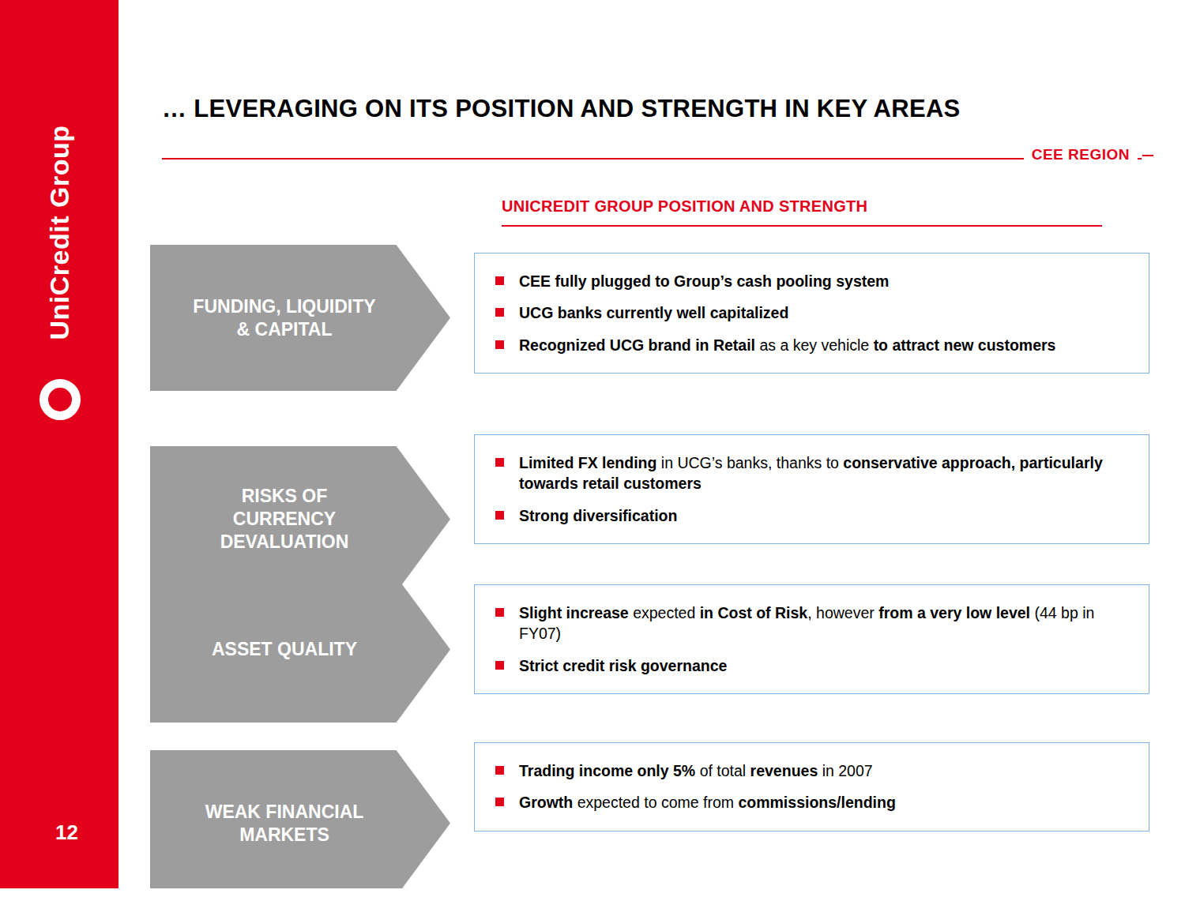UniCredit Group
12
… LEVERAGING ON ITS POSITION AND STRENGTH IN KEY AREAS
CEE REGION
UNICREDIT GROUP POSITION AND STRENGTH
FUNDING, LIQUIDITY
& CAPITAL
CEE fully plugged to Group’s cash pooling system
UCG banks currently well capitalized
Recognized UCG brand in Retail as a key vehicle to attract new customers
RISKS OF
CURRENCY
DEVALUATION
Limited FX lending in UCG’s banks, thanks to conservative approach, particularly towards retail customers
Strong diversification
ASSET QUALITY
Slight increase expected in Cost of Risk, however from a very low level (44 bp in FY07)
Strict credit risk governance
WEAK FINANCIAL
MARKETS
Trading income only 5% of total revenues in 2007
Growth expected to come from commissions/lending